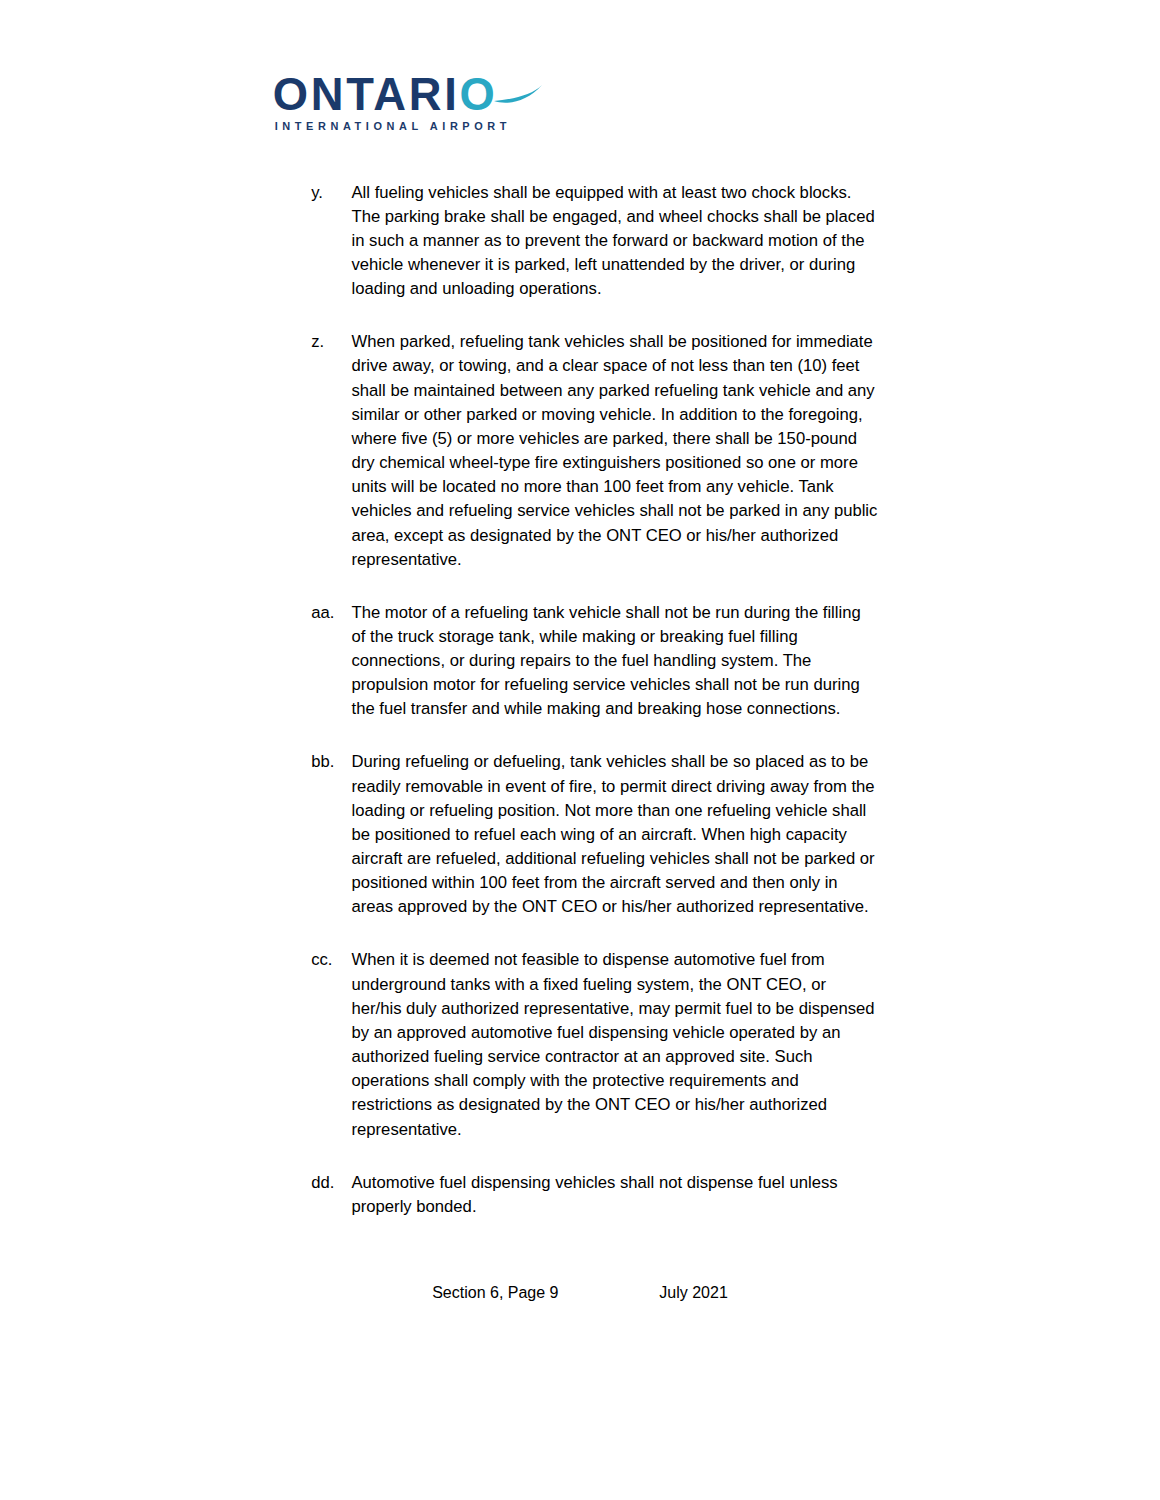ONTARIO
INTERNATIONAL AIRPORT
y.
All fueling vehicles shall be equipped with at least two chock blocks. The parking brake shall be engaged, and wheel chocks shall be placed in such a manner as to prevent the forward or backward motion of the vehicle whenever it is parked, left unattended by the driver, or during loading and unloading operations.
z.
When parked, refueling tank vehicles shall be positioned for immediate drive away, or towing, and a clear space of not less than ten (10) feet shall be maintained between any parked refueling tank vehicle and any similar or other parked or moving vehicle. In addition to the foregoing, where five (5) or more vehicles are parked, there shall be 150-pound dry chemical wheel-type fire extinguishers positioned so one or more units will be located no more than 100 feet from any vehicle. Tank vehicles and refueling service vehicles shall not be parked in any public area, except as designated by the ONT CEO or his/her authorized representative.
aa.
The motor of a refueling tank vehicle shall not be run during the filling of the truck storage tank, while making or breaking fuel filling connections, or during repairs to the fuel handling system. The propulsion motor for refueling service vehicles shall not be run during the fuel transfer and while making and breaking hose connections.
bb.
During refueling or defueling, tank vehicles shall be so placed as to be readily removable in event of fire, to permit direct driving away from the loading or refueling position. Not more than one refueling vehicle shall be positioned to refuel each wing of an aircraft. When high capacity aircraft are refueled, additional refueling vehicles shall not be parked or positioned within 100 feet from the aircraft served and then only in areas approved by the ONT CEO or his/her authorized representative.
cc.
When it is deemed not feasible to dispense automotive fuel from underground tanks with a fixed fueling system, the ONT CEO, or her/his duly authorized representative, may permit fuel to be dispensed by an approved automotive fuel dispensing vehicle operated by an authorized fueling service contractor at an approved site. Such operations shall comply with the protective requirements and restrictions as designated by the ONT CEO or his/her authorized representative.
dd.
Automotive fuel dispensing vehicles shall not dispense fuel unless properly bonded.
Section 6, Page 9 July 2021